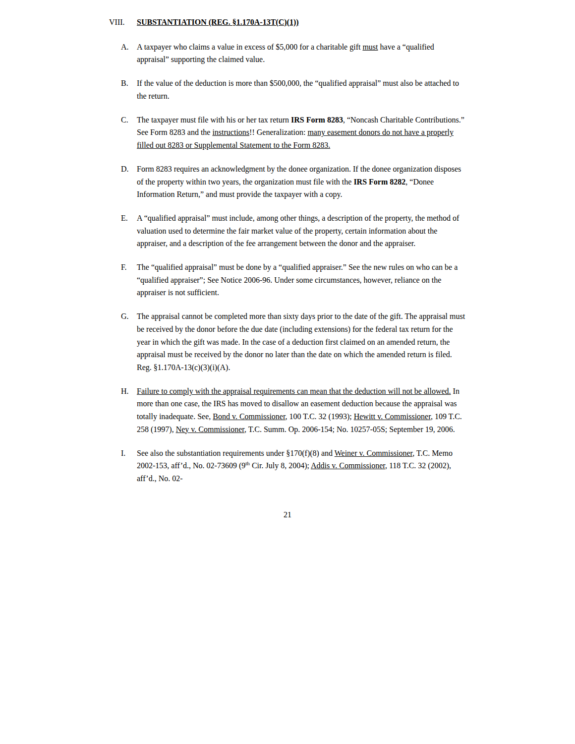VIII. SUBSTANTIATION (REG. §1.170A-13T(C)(1))
A. A taxpayer who claims a value in excess of $5,000 for a charitable gift must have a “qualified appraisal” supporting the claimed value.
B. If the value of the deduction is more than $500,000, the “qualified appraisal” must also be attached to the return.
C. The taxpayer must file with his or her tax return IRS Form 8283, “Noncash Charitable Contributions.” See Form 8283 and the instructions!! Generalization: many easement donors do not have a properly filled out 8283 or Supplemental Statement to the Form 8283.
D. Form 8283 requires an acknowledgment by the donee organization. If the donee organization disposes of the property within two years, the organization must file with the IRS Form 8282, “Donee Information Return,” and must provide the taxpayer with a copy.
E. A “qualified appraisal” must include, among other things, a description of the property, the method of valuation used to determine the fair market value of the property, certain information about the appraiser, and a description of the fee arrangement between the donor and the appraiser.
F. The “qualified appraisal” must be done by a “qualified appraiser.” See the new rules on who can be a “qualified appraiser”; See Notice 2006-96. Under some circumstances, however, reliance on the appraiser is not sufficient.
G. The appraisal cannot be completed more than sixty days prior to the date of the gift. The appraisal must be received by the donor before the due date (including extensions) for the federal tax return for the year in which the gift was made. In the case of a deduction first claimed on an amended return, the appraisal must be received by the donor no later than the date on which the amended return is filed. Reg. §1.170A-13(c)(3)(i)(A).
H. Failure to comply with the appraisal requirements can mean that the deduction will not be allowed. In more than one case, the IRS has moved to disallow an easement deduction because the appraisal was totally inadequate. See, Bond v. Commissioner, 100 T.C. 32 (1993); Hewitt v. Commissioner, 109 T.C. 258 (1997), Ney v. Commissioner, T.C. Summ. Op. 2006-154; No. 10257-05S; September 19, 2006.
I. See also the substantiation requirements under §170(f)(8) and Weiner v. Commissioner, T.C. Memo 2002-153, aff’d., No. 02-73609 (9th Cir. July 8, 2004); Addis v. Commissioner, 118 T.C. 32 (2002), aff’d., No. 02-
21